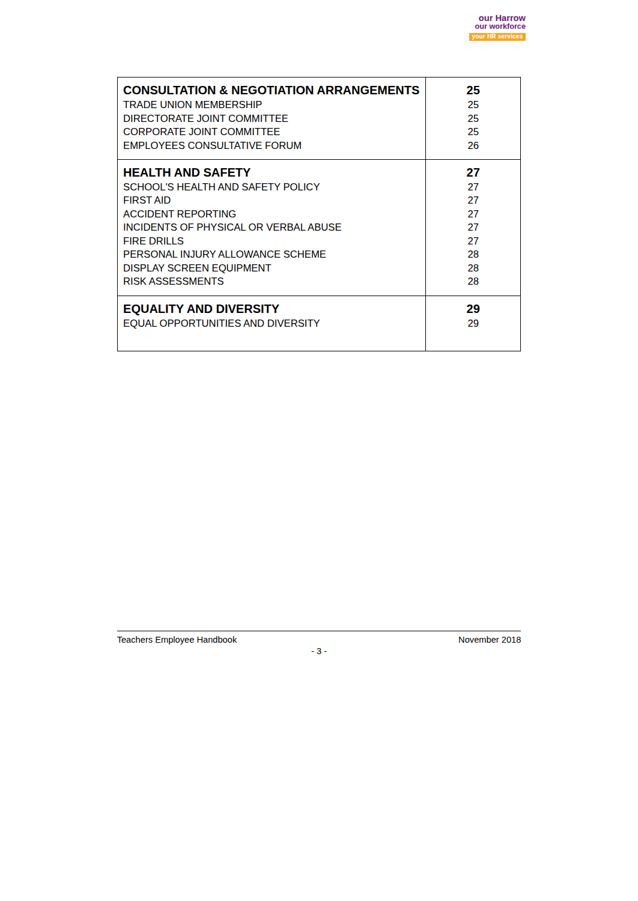our Harrow
our workforce
your HR services
| CONSULTATION & NEGOTIATION ARRANGEMENTS TRADE UNION MEMBERSHIP DIRECTORATE JOINT COMMITTEE CORPORATE JOINT COMMITTEE EMPLOYEES CONSULTATIVE FORUM | 25 25 25 25 26 |
| HEALTH AND SAFETY SCHOOL'S HEALTH AND SAFETY POLICY FIRST AID ACCIDENT REPORTING INCIDENTS OF PHYSICAL OR VERBAL ABUSE FIRE DRILLS PERSONAL INJURY ALLOWANCE SCHEME DISPLAY SCREEN EQUIPMENT RISK ASSESSMENTS | 27 27 27 27 27 27 28 28 28 |
| EQUALITY AND DIVERSITY EQUAL OPPORTUNITIES AND DIVERSITY | 29 29 |
Teachers Employee Handbook November 2018
- 3 -